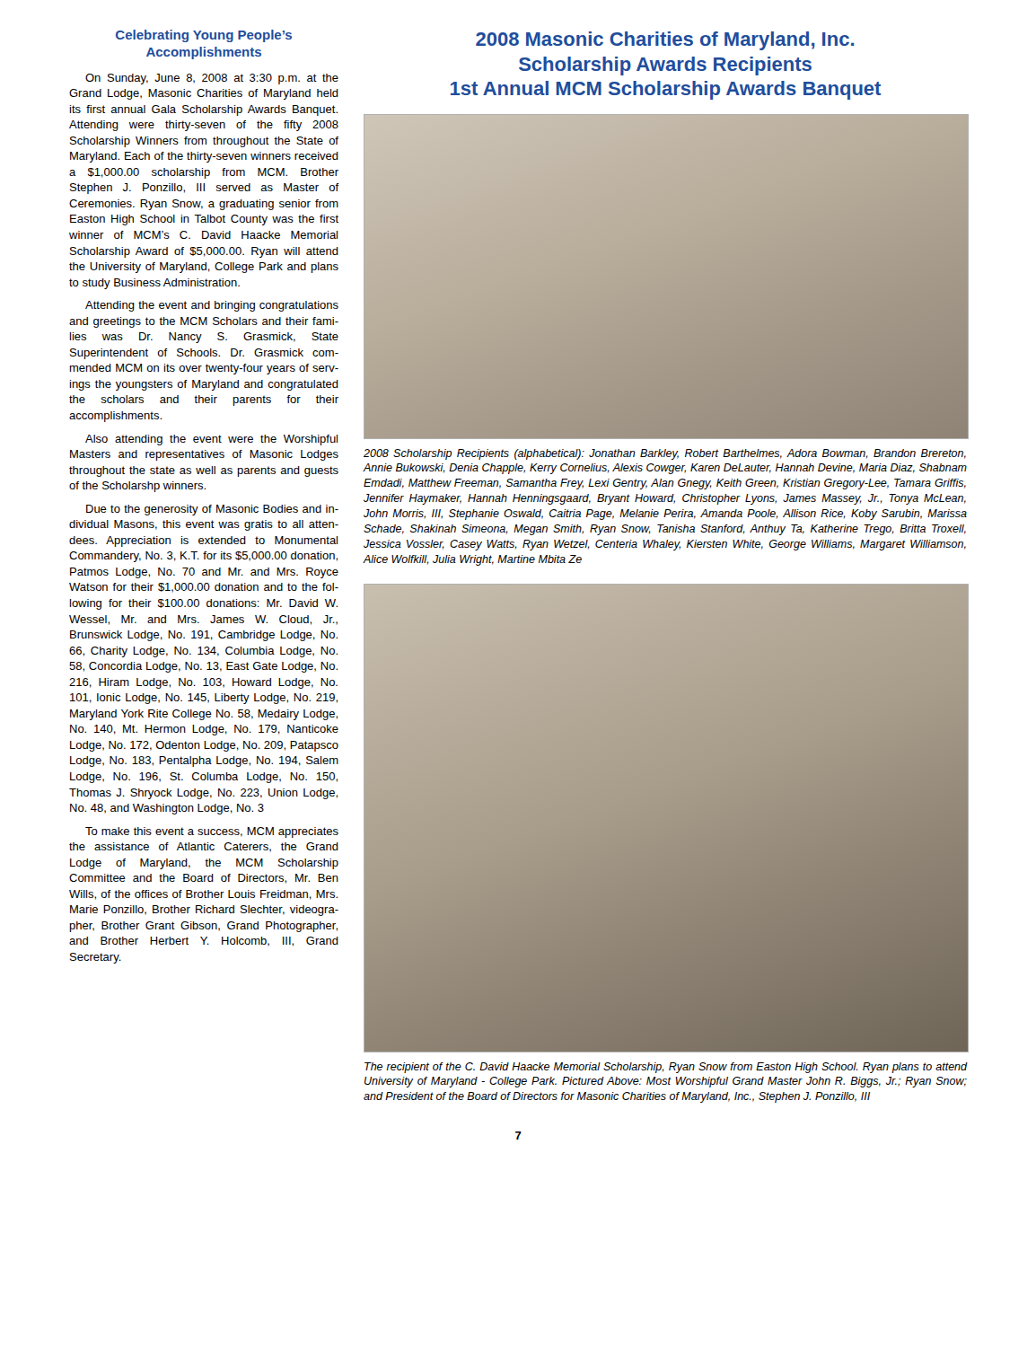Celebrating Young People’s Accomplishments
On Sunday, June 8, 2008 at 3:30 p.m. at the Grand Lodge, Masonic Charities of Maryland held its first annual Gala Scholarship Awards Banquet. Attending were thirty-seven of the fifty 2008 Scholarship Winners from throughout the State of Maryland. Each of the thirty-seven winners received a $1,000.00 scholarship from MCM. Brother Stephen J. Ponzillo, III served as Master of Ceremonies. Ryan Snow, a graduating senior from Easton High School in Talbot County was the first winner of MCM’s C. David Haacke Memorial Scholarship Award of $5,000.00. Ryan will attend the University of Maryland, College Park and plans to study Business Administration.
Attending the event and bringing congratulations and greetings to the MCM Scholars and their families was Dr. Nancy S. Grasmick, State Superintendent of Schools. Dr. Grasmick commended MCM on its over twenty-four years of servings the youngsters of Maryland and congratulated the scholars and their parents for their accomplishments.
Also attending the event were the Worshipful Masters and representatives of Masonic Lodges throughout the state as well as parents and guests of the Scholarshp winners.
Due to the generosity of Masonic Bodies and individual Masons, this event was gratis to all attendees. Appreciation is extended to Monumental Commandery, No. 3, K.T. for its $5,000.00 donation, Patmos Lodge, No. 70 and Mr. and Mrs. Royce Watson for their $1,000.00 donation and to the following for their $100.00 donations: Mr. David W. Wessel, Mr. and Mrs. James W. Cloud, Jr., Brunswick Lodge, No. 191, Cambridge Lodge, No. 66, Charity Lodge, No. 134, Columbia Lodge, No. 58, Concordia Lodge, No. 13, East Gate Lodge, No. 216, Hiram Lodge, No. 103, Howard Lodge, No. 101, Ionic Lodge, No. 145, Liberty Lodge, No. 219, Maryland York Rite College No. 58, Medairy Lodge, No. 140, Mt. Hermon Lodge, No. 179, Nanticoke Lodge, No. 172, Odenton Lodge, No. 209, Patapsco Lodge, No. 183, Pentalpha Lodge, No. 194, Salem Lodge, No. 196, St. Columba Lodge, No. 150, Thomas J. Shryock Lodge, No. 223, Union Lodge, No. 48, and Washington Lodge, No. 3
To make this event a success, MCM appreciates the assistance of Atlantic Caterers, the Grand Lodge of Maryland, the MCM Scholarship Committee and the Board of Directors, Mr. Ben Wills, of the offices of Brother Louis Freidman, Mrs. Marie Ponzillo, Brother Richard Slechter, videographer, Brother Grant Gibson, Grand Photographer, and Brother Herbert Y. Holcomb, III, Grand Secretary.
2008 Masonic Charities of Maryland, Inc.
Scholarship Awards Recipients
1st Annual MCM Scholarship Awards Banquet
2008 Scholarship Recipients (alphabetical): Jonathan Barkley, Robert Barthelmes, Adora Bowman, Brandon Brereton, Annie Bukowski, Denia Chapple, Kerry Cornelius, Alexis Cowger, Karen DeLauter, Hannah Devine, Maria Diaz, Shabnam Emdadi, Matthew Freeman, Samantha Frey, Lexi Gentry, Alan Gnegy, Keith Green, Kristian Gregory-Lee, Tamara Griffis, Jennifer Haymaker, Hannah Henningsgaard, Bryant Howard, Christopher Lyons, James Massey, Jr., Tonya McLean, John Morris, III, Stephanie Oswald, Caitria Page, Melanie Perira, Amanda Poole, Allison Rice, Koby Sarubin, Marissa Schade, Shakinah Simeona, Megan Smith, Ryan Snow, Tanisha Stanford, Anthuy Ta, Katherine Trego, Britta Troxell, Jessica Vossler, Casey Watts, Ryan Wetzel, Centeria Whaley, Kiersten White, George Williams, Margaret Williamson, Alice Wolfkill, Julia Wright, Martine Mbita Ze
The recipient of the C. David Haacke Memorial Scholarship, Ryan Snow from Easton High School. Ryan plans to attend University of Maryland - College Park. Pictured Above: Most Worshipful Grand Master John R. Biggs, Jr.; Ryan Snow; and President of the Board of Directors for Masonic Charities of Maryland, Inc., Stephen J. Ponzillo, III
7